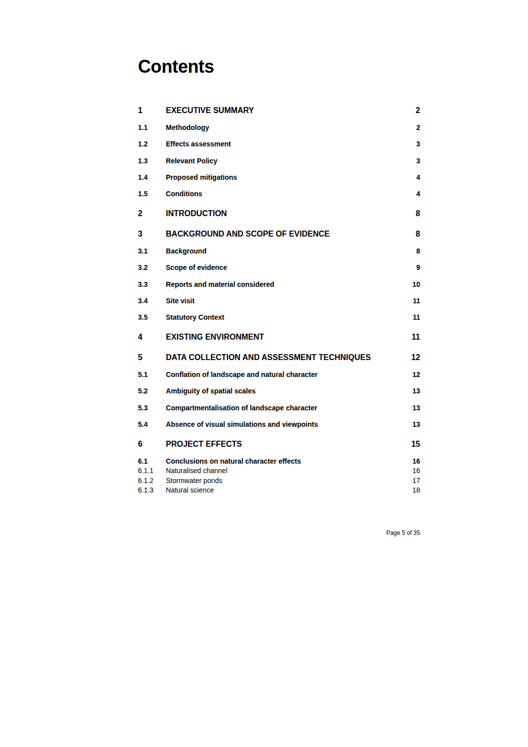Contents
| 1 | EXECUTIVE SUMMARY | 2 |
| 1.1 | Methodology | 2 |
| 1.2 | Effects assessment | 3 |
| 1.3 | Relevant Policy | 3 |
| 1.4 | Proposed mitigations | 4 |
| 1.5 | Conditions | 4 |
| 2 | INTRODUCTION | 8 |
| 3 | BACKGROUND AND SCOPE OF EVIDENCE | 8 |
| 3.1 | Background | 8 |
| 3.2 | Scope of evidence | 9 |
| 3.3 | Reports and material considered | 10 |
| 3.4 | Site visit | 11 |
| 3.5 | Statutory Context | 11 |
| 4 | EXISTING ENVIRONMENT | 11 |
| 5 | DATA COLLECTION AND ASSESSMENT TECHNIQUES | 12 |
| 5.1 | Conflation of landscape and natural character | 12 |
| 5.2 | Ambiguity of spatial scales | 13 |
| 5.3 | Compartmentalisation of landscape character | 13 |
| 5.4 | Absence of visual simulations and viewpoints | 13 |
| 6 | PROJECT EFFECTS | 15 |
| 6.1 | Conclusions on natural character effects | 16 |
| 6.1.1 | Naturalised channel | 16 |
| 6.1.2 | Stormwater ponds | 17 |
| 6.1.3 | Natural science | 18 |
Page 5 of 35